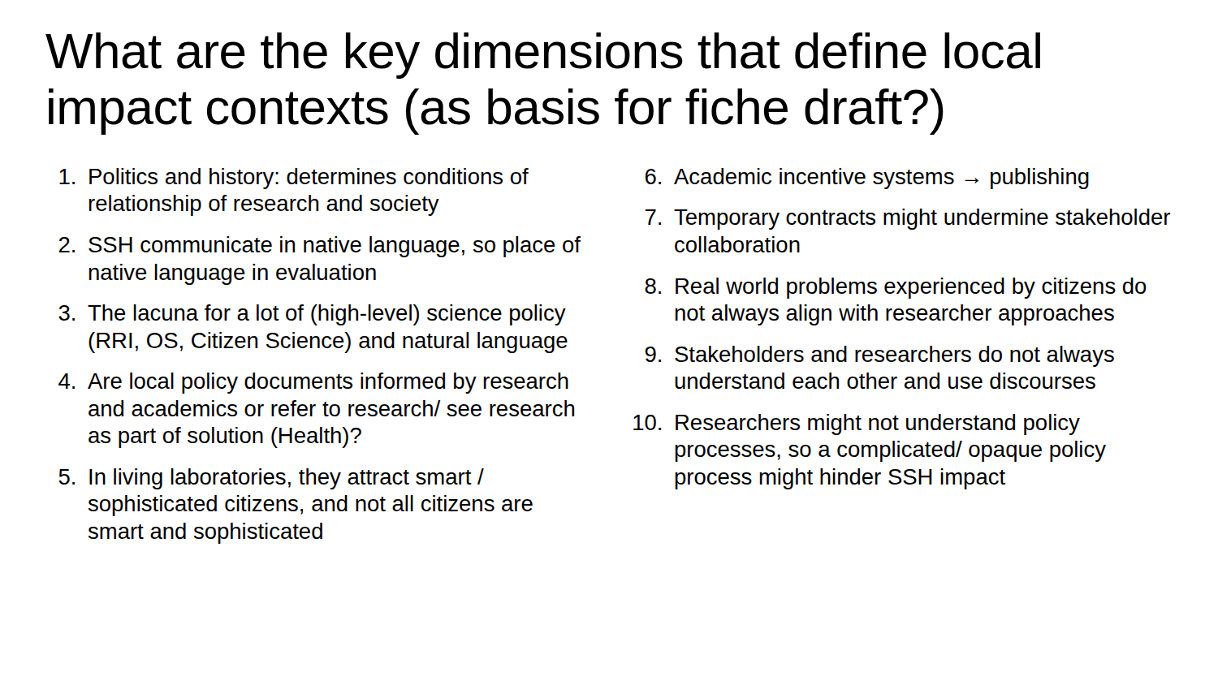What are the key dimensions that define local impact contexts (as basis for fiche draft?)
Politics and history: determines conditions of relationship of research and society
SSH communicate in native language, so place of native language in evaluation
The lacuna for a lot of (high-level) science policy (RRI, OS, Citizen Science) and natural language
Are local policy documents informed by research and academics or refer to research/ see research as part of solution (Health)?
In living laboratories, they attract smart / sophisticated citizens, and not all citizens are smart and sophisticated
Academic incentive systems → publishing
Temporary contracts might undermine stakeholder collaboration
Real world problems experienced by citizens do not always align with researcher approaches
Stakeholders and researchers do not always understand each other and use discourses
Researchers might not understand policy processes, so a complicated/ opaque policy process might hinder SSH impact